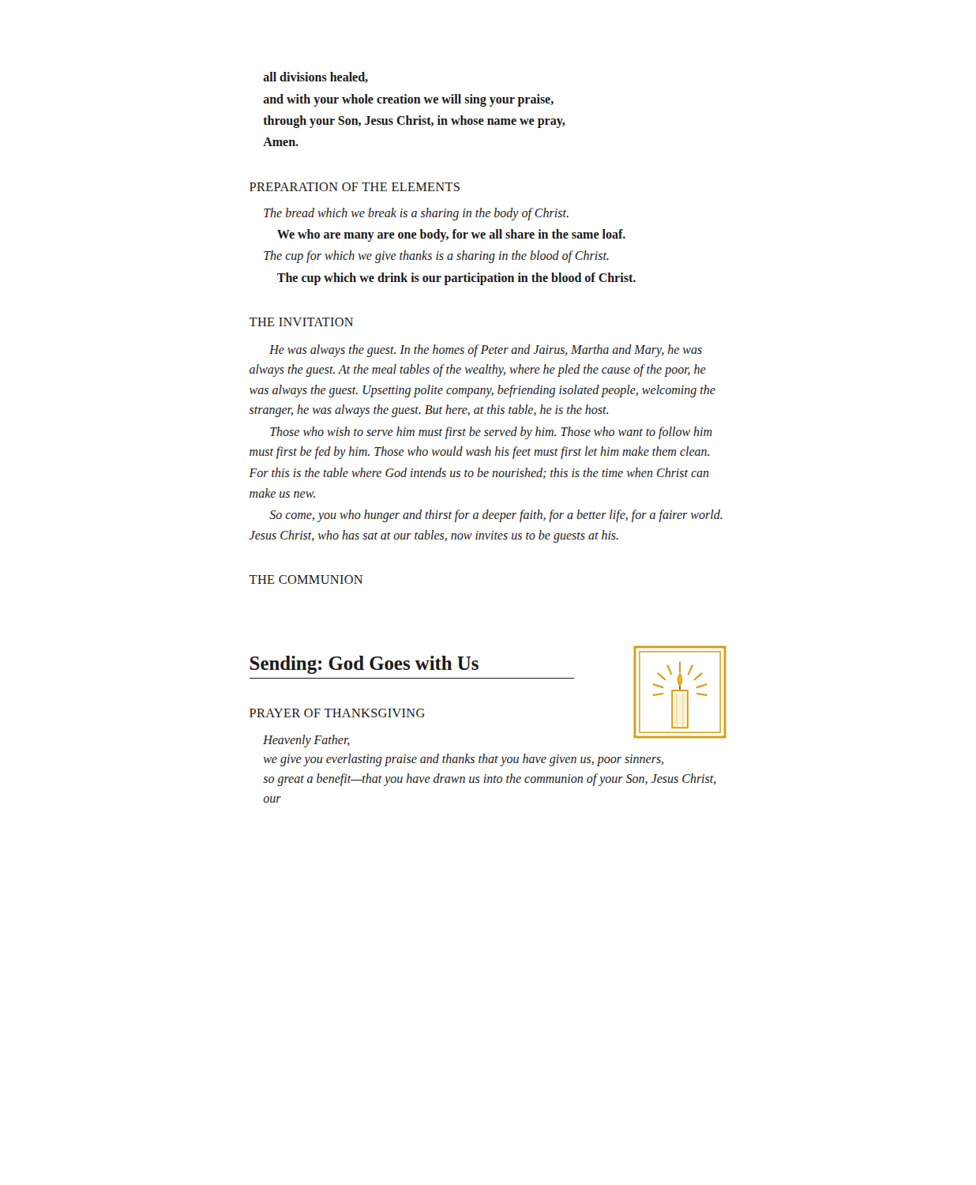all divisions healed,
and with your whole creation we will sing your praise,
through your Son, Jesus Christ, in whose name we pray,
Amen.
PREPARATION OF THE ELEMENTS
The bread which we break is a sharing in the body of Christ.
We who are many are one body, for we all share in the same loaf.
The cup for which we give thanks is a sharing in the blood of Christ.
The cup which we drink is our participation in the blood of Christ.
THE INVITATION
He was always the guest. In the homes of Peter and Jairus, Martha and Mary, he was always the guest. At the meal tables of the wealthy, where he pled the cause of the poor, he was always the guest. Upsetting polite company, befriending isolated people, welcoming the stranger, he was always the guest. But here, at this table, he is the host.
Those who wish to serve him must first be served by him. Those who want to follow him must first be fed by him. Those who would wash his feet must first let him make them clean.
For this is the table where God intends us to be nourished; this is the time when Christ can make us new.
So come, you who hunger and thirst for a deeper faith, for a better life, for a fairer world. Jesus Christ, who has sat at our tables, now invites us to be guests at his.
THE COMMUNION
Sending: God Goes with Us
PRAYER OF THANKSGIVING
Heavenly Father,
we give you everlasting praise and thanks that you have given us, poor sinners,
so great a benefit—that you have drawn us into the communion of your Son, Jesus Christ, our